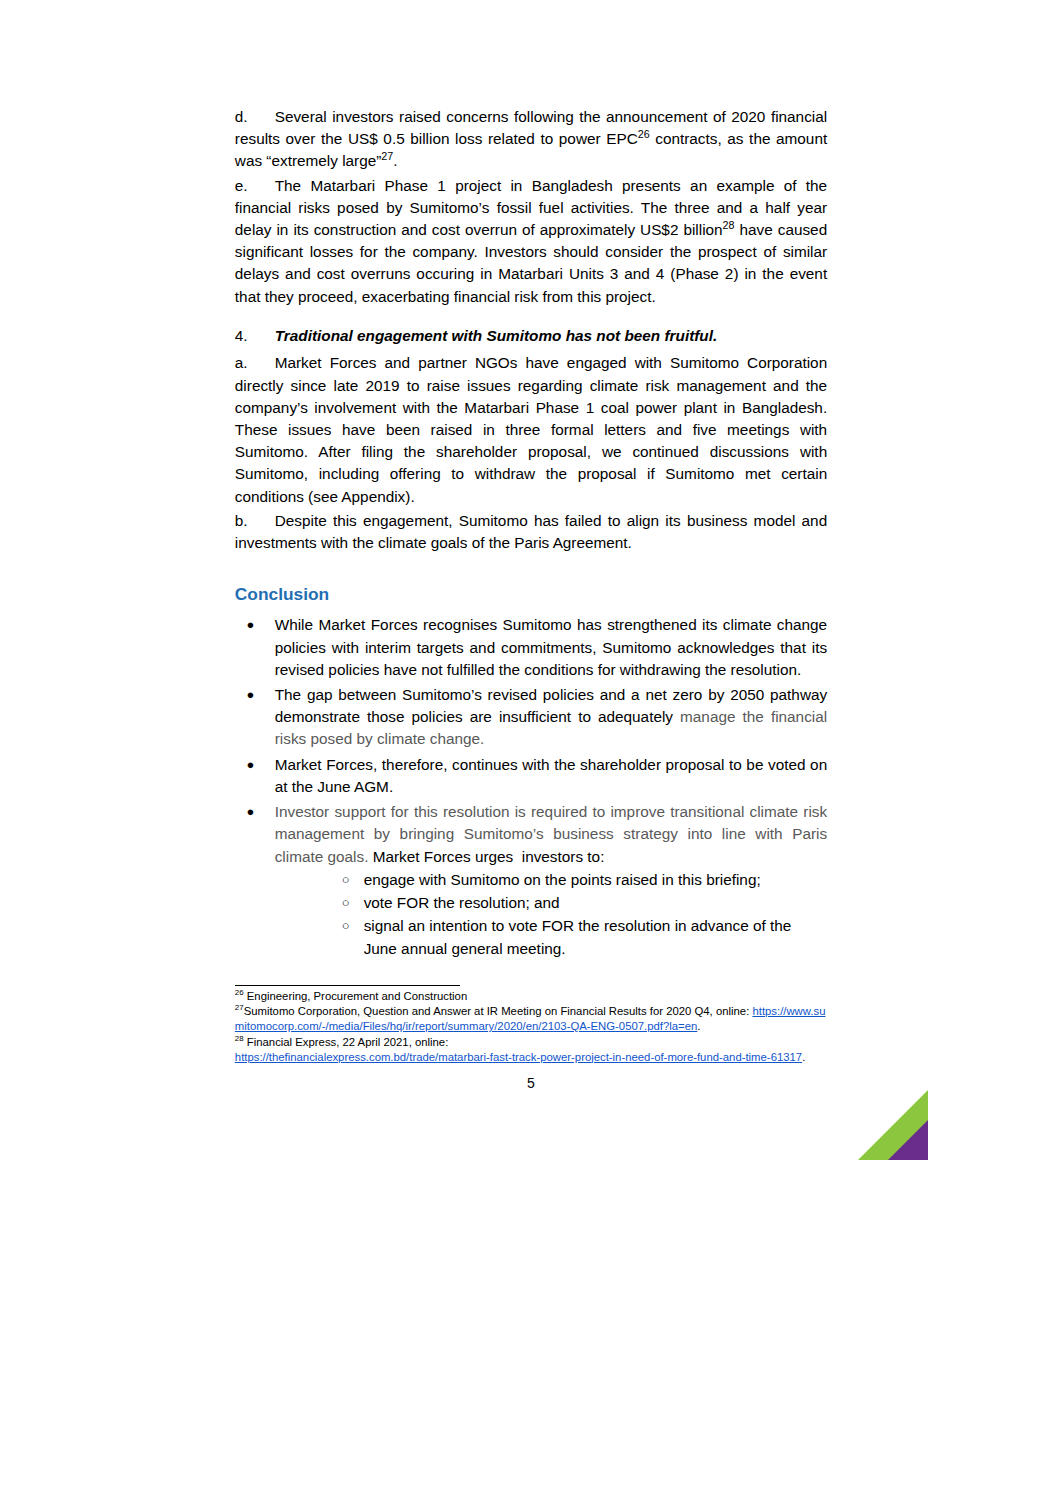d. Several investors raised concerns following the announcement of 2020 financial results over the US$ 0.5 billion loss related to power EPC26 contracts, as the amount was “extremely large”27.
e. The Matarbari Phase 1 project in Bangladesh presents an example of the financial risks posed by Sumitomo’s fossil fuel activities. The three and a half year delay in its construction and cost overrun of approximately US$2 billion28 have caused significant losses for the company. Investors should consider the prospect of similar delays and cost overruns occuring in Matarbari Units 3 and 4 (Phase 2) in the event that they proceed, exacerbating financial risk from this project.
4. Traditional engagement with Sumitomo has not been fruitful.
a. Market Forces and partner NGOs have engaged with Sumitomo Corporation directly since late 2019 to raise issues regarding climate risk management and the company’s involvement with the Matarbari Phase 1 coal power plant in Bangladesh. These issues have been raised in three formal letters and five meetings with Sumitomo. After filing the shareholder proposal, we continued discussions with Sumitomo, including offering to withdraw the proposal if Sumitomo met certain conditions (see Appendix).
b. Despite this engagement, Sumitomo has failed to align its business model and investments with the climate goals of the Paris Agreement.
Conclusion
While Market Forces recognises Sumitomo has strengthened its climate change policies with interim targets and commitments, Sumitomo acknowledges that its revised policies have not fulfilled the conditions for withdrawing the resolution.
The gap between Sumitomo’s revised policies and a net zero by 2050 pathway demonstrate those policies are insufficient to adequately manage the financial risks posed by climate change.
Market Forces, therefore, continues with the shareholder proposal to be voted on at the June AGM.
Investor support for this resolution is required to improve transitional climate risk management by bringing Sumitomo’s business strategy into line with Paris climate goals. Market Forces urges investors to:
engage with Sumitomo on the points raised in this briefing;
vote FOR the resolution; and
signal an intention to vote FOR the resolution in advance of the June annual general meeting.
26 Engineering, Procurement and Construction
27Sumitomo Corporation, Question and Answer at IR Meeting on Financial Results for 2020 Q4, online: https://www.sumitomocorp.com/-/media/Files/hq/ir/report/summary/2020/en/2103-QA-ENG-0507.pdf?la=en.
28 Financial Express, 22 April 2021, online:
https://thefinancialexpress.com.bd/trade/matarbari-fast-track-power-project-in-need-of-more-fund-and-time-61317.
5